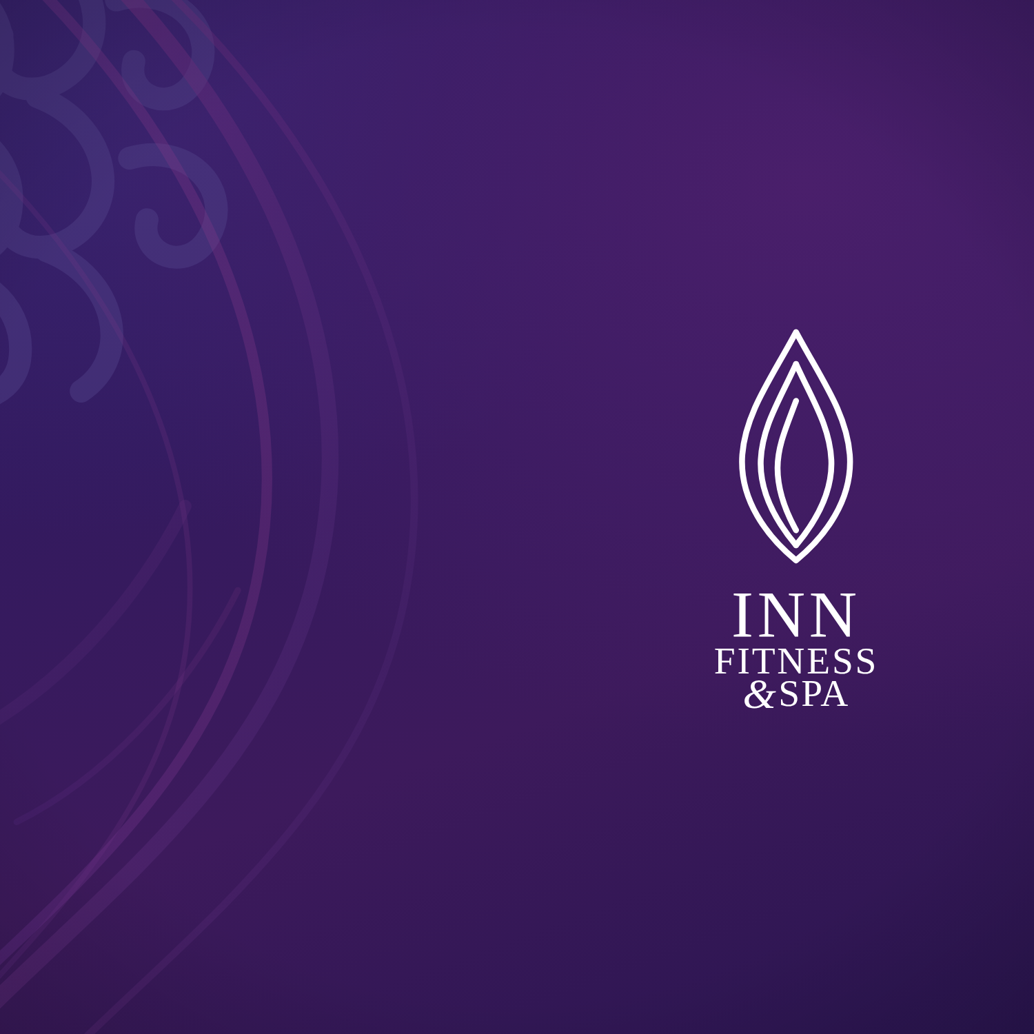Inn Fitness &Spa